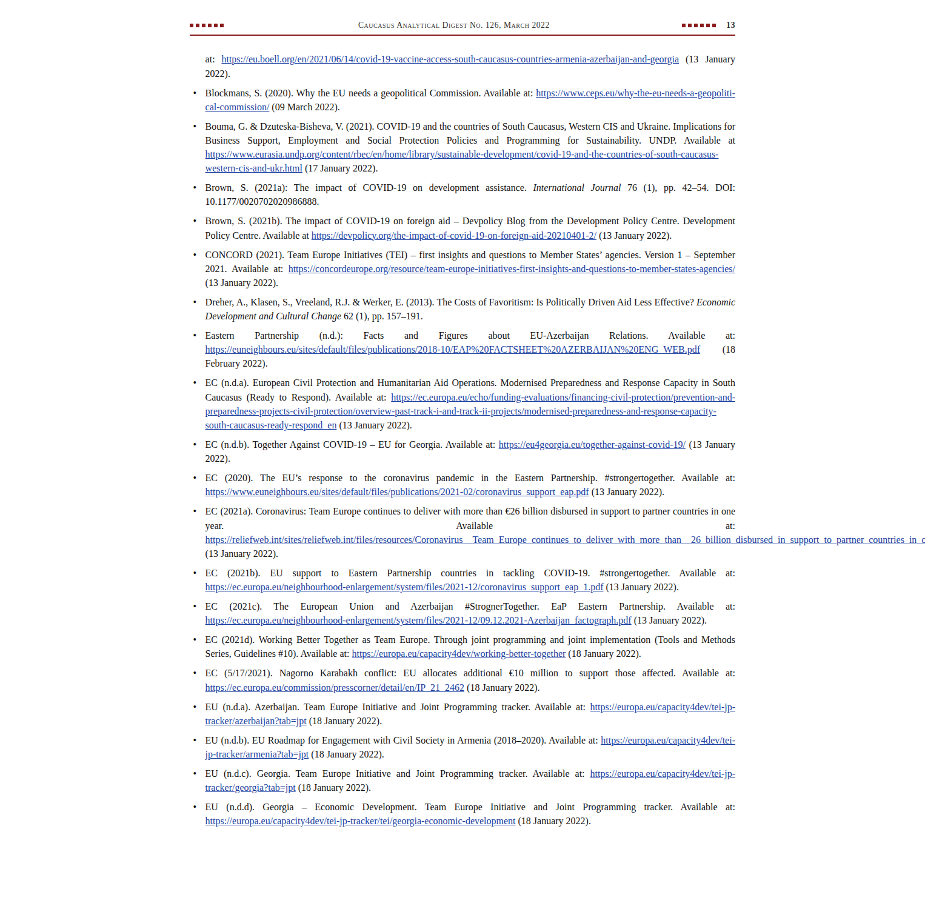Caucasus Analytical Digest No. 126, March 2022 13
at: https://eu.boell.org/en/2021/06/14/covid-19-vaccine-access-south-caucasus-countries-armenia-azerbaijan-and-georgia (13 January 2022).
Blockmans, S. (2020). Why the EU needs a geopolitical Commission. Available at: https://www.ceps.eu/why-the-eu-needs-a-geopolitical-commission/ (09 March 2022).
Bouma, G. & Dzuteska-Bisheva, V. (2021). COVID-19 and the countries of South Caucasus, Western CIS and Ukraine. Implications for Business Support, Employment and Social Protection Policies and Programming for Sustainability. UNDP. Available at https://www.eurasia.undp.org/content/rbec/en/home/library/sustainable-development/covid-19-and-the-countries-of-south-caucasus-western-cis-and-ukr.html (17 January 2022).
Brown, S. (2021a): The impact of COVID-19 on development assistance. International Journal 76 (1), pp. 42–54. DOI: 10.1177/0020702020986888.
Brown, S. (2021b). The impact of COVID-19 on foreign aid – Devpolicy Blog from the Development Policy Centre. Development Policy Centre. Available at https://devpolicy.org/the-impact-of-covid-19-on-foreign-aid-20210401-2/ (13 January 2022).
CONCORD (2021). Team Europe Initiatives (TEI) – first insights and questions to Member States’ agencies. Version 1 – September 2021. Available at: https://concordeurope.org/resource/team-europe-initiatives-first-insights-and-questions-to-member-states-agencies/ (13 January 2022).
Dreher, A., Klasen, S., Vreeland, R.J. & Werker, E. (2013). The Costs of Favoritism: Is Politically Driven Aid Less Effective? Economic Development and Cultural Change 62 (1), pp. 157–191.
Eastern Partnership (n.d.): Facts and Figures about EU-Azerbaijan Relations. Available at: https://euneighbours.eu/sites/default/files/publications/2018-10/EAP%20FACTSHEET%20AZERBAIJAN%20ENG_WEB.pdf (18 February 2022).
EC (n.d.a). European Civil Protection and Humanitarian Aid Operations. Modernised Preparedness and Response Capacity in South Caucasus (Ready to Respond). Available at: https://ec.europa.eu/echo/funding-evaluations/financing-civil-protection/prevention-and-preparedness-projects-civil-protection/overview-past-track-i-and-track-ii-projects/modernised-preparedness-and-response-capacity-south-caucasus-ready-respond_en (13 January 2022).
EC (n.d.b). Together Against COVID-19 – EU for Georgia. Available at: https://eu4georgia.eu/together-against-covid-19/ (13 January 2022).
EC (2020). The EU’s response to the coronavirus pandemic in the Eastern Partnership. #strongertogether. Available at: https://www.euneighbours.eu/sites/default/files/publications/2021-02/coronavirus_support_eap.pdf (13 January 2022).
EC (2021a). Coronavirus: Team Europe continues to deliver with more than €26 billion disbursed in support to partner countries in one year. Available at: https://reliefweb.int/sites/reliefweb.int/files/resources/Coronavirus__Team_Europe_continues_to_deliver_with_more_than__26_billion_disbursed_in_support_to_partner_countries_in_one_year.pdf (13 January 2022).
EC (2021b). EU support to Eastern Partnership countries in tackling COVID-19. #strongertogether. Available at: https://ec.europa.eu/neighbourhood-enlargement/system/files/2021-12/coronavirus_support_eap_1.pdf (13 January 2022).
EC (2021c). The European Union and Azerbaijan #StrognerTogether. EaP Eastern Partnership. Available at: https://ec.europa.eu/neighbourhood-enlargement/system/files/2021-12/09.12.2021-Azerbaijan_factograph.pdf (13 January 2022).
EC (2021d). Working Better Together as Team Europe. Through joint programming and joint implementation (Tools and Methods Series, Guidelines #10). Available at: https://europa.eu/capacity4dev/working-better-together (18 January 2022).
EC (5/17/2021). Nagorno Karabakh conflict: EU allocates additional €10 million to support those affected. Available at: https://ec.europa.eu/commission/presscorner/detail/en/IP_21_2462 (18 January 2022).
EU (n.d.a). Azerbaijan. Team Europe Initiative and Joint Programming tracker. Available at: https://europa.eu/capacity4dev/tei-jp-tracker/azerbaijan?tab=jpt (18 January 2022).
EU (n.d.b). EU Roadmap for Engagement with Civil Society in Armenia (2018–2020). Available at: https://europa.eu/capacity4dev/tei-jp-tracker/armenia?tab=jpt (18 January 2022).
EU (n.d.c). Georgia. Team Europe Initiative and Joint Programming tracker. Available at: https://europa.eu/capacity4dev/tei-jp-tracker/georgia?tab=jpt (18 January 2022).
EU (n.d.d). Georgia – Economic Development. Team Europe Initiative and Joint Programming tracker. Available at: https://europa.eu/capacity4dev/tei-jp-tracker/tei/georgia-economic-development (18 January 2022).